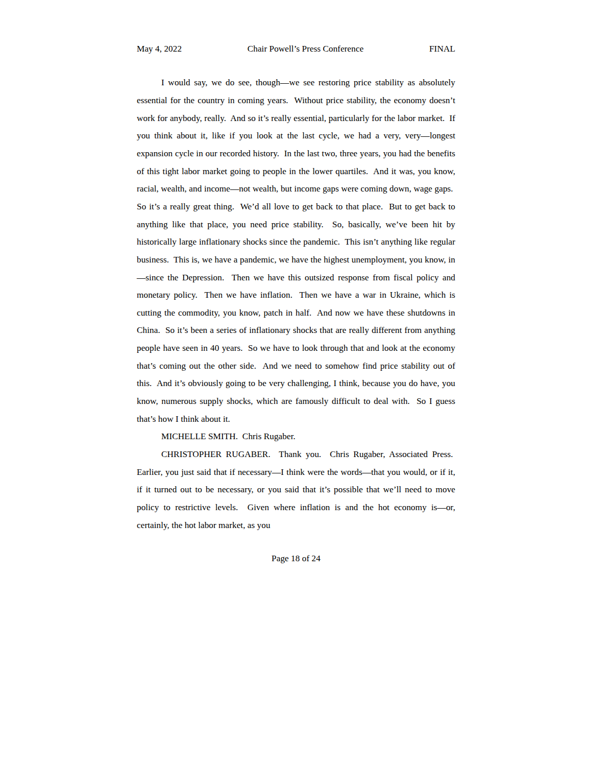May 4, 2022
Chair Powell’s Press Conference
FINAL
I would say, we do see, though—we see restoring price stability as absolutely essential for the country in coming years. Without price stability, the economy doesn’t work for anybody, really. And so it’s really essential, particularly for the labor market. If you think about it, like if you look at the last cycle, we had a very, very—longest expansion cycle in our recorded history. In the last two, three years, you had the benefits of this tight labor market going to people in the lower quartiles. And it was, you know, racial, wealth, and income—not wealth, but income gaps were coming down, wage gaps. So it’s a really great thing. We’d all love to get back to that place. But to get back to anything like that place, you need price stability. So, basically, we’ve been hit by historically large inflationary shocks since the pandemic. This isn’t anything like regular business. This is, we have a pandemic, we have the highest unemployment, you know, in—since the Depression. Then we have this outsized response from fiscal policy and monetary policy. Then we have inflation. Then we have a war in Ukraine, which is cutting the commodity, you know, patch in half. And now we have these shutdowns in China. So it’s been a series of inflationary shocks that are really different from anything people have seen in 40 years. So we have to look through that and look at the economy that’s coming out the other side. And we need to somehow find price stability out of this. And it’s obviously going to be very challenging, I think, because you do have, you know, numerous supply shocks, which are famously difficult to deal with. So I guess that’s how I think about it.
MICHELLE SMITH. Chris Rugaber.
CHRISTOPHER RUGABER. Thank you. Chris Rugaber, Associated Press. Earlier, you just said that if necessary—I think were the words—that you would, or if it, if it turned out to be necessary, or you said that it’s possible that we’ll need to move policy to restrictive levels. Given where inflation is and the hot economy is—or, certainly, the hot labor market, as you
Page 18 of 24